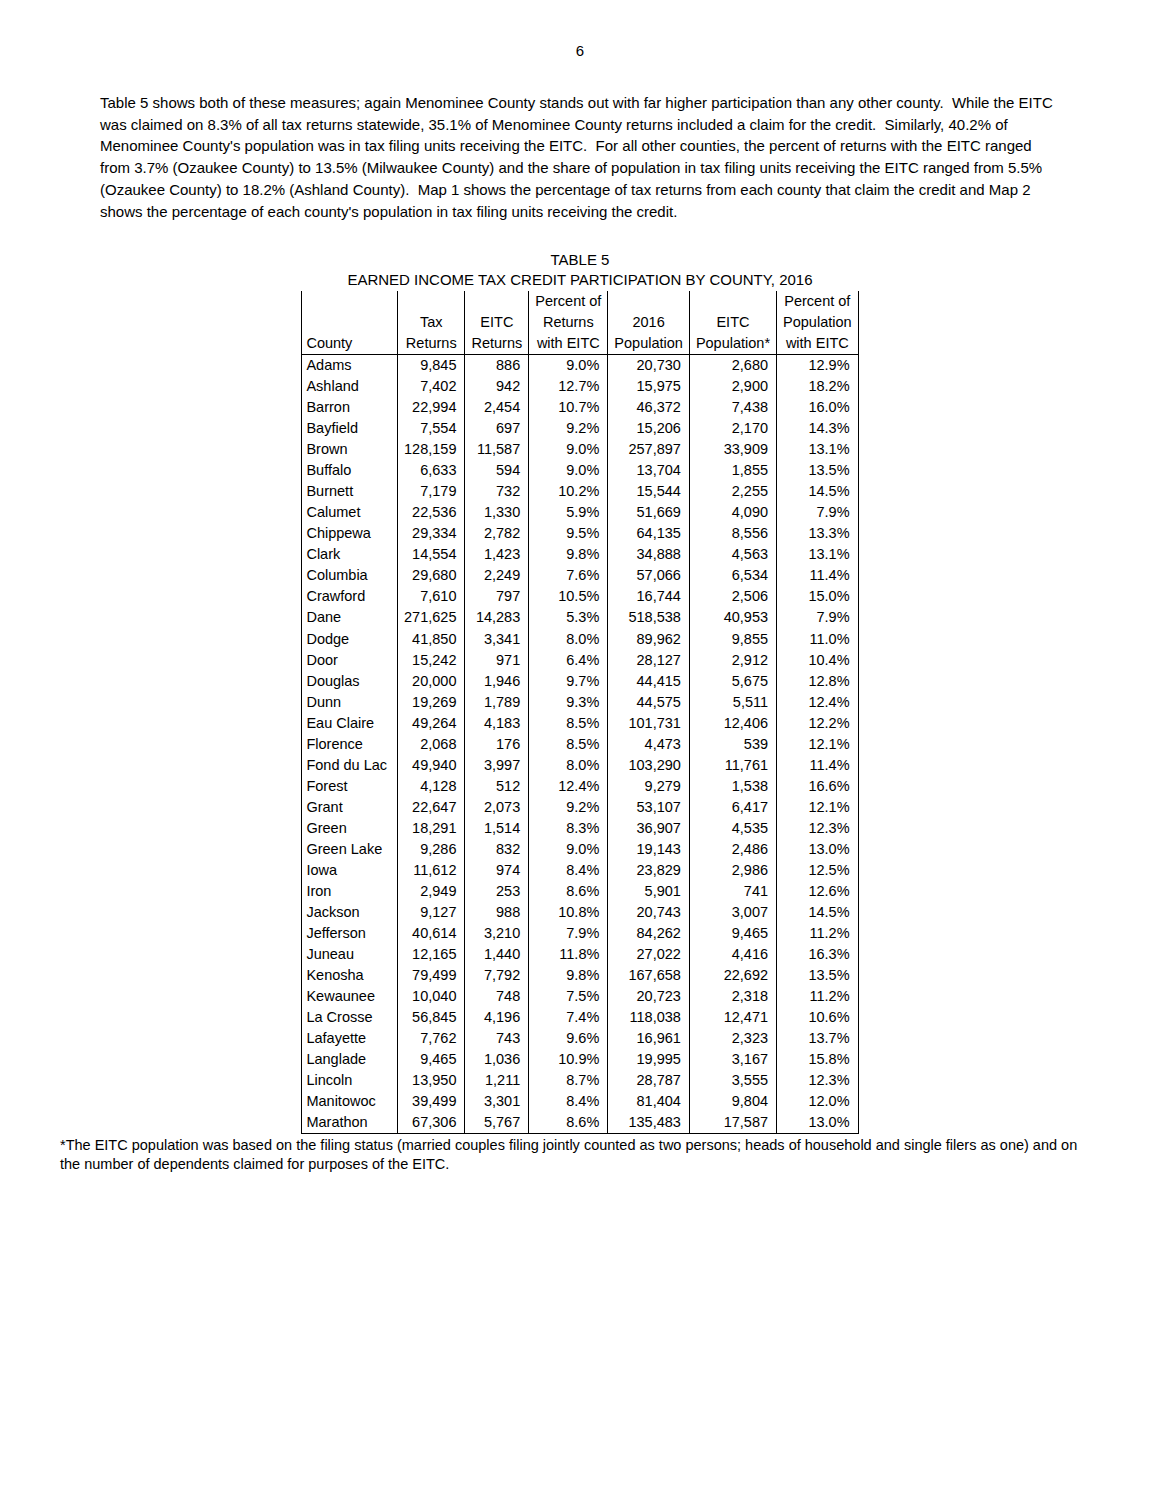6
Table 5 shows both of these measures; again Menominee County stands out with far higher participation than any other county. While the EITC was claimed on 8.3% of all tax returns statewide, 35.1% of Menominee County returns included a claim for the credit. Similarly, 40.2% of Menominee County's population was in tax filing units receiving the EITC. For all other counties, the percent of returns with the EITC ranged from 3.7% (Ozaukee County) to 13.5% (Milwaukee County) and the share of population in tax filing units receiving the EITC ranged from 5.5% (Ozaukee County) to 18.2% (Ashland County). Map 1 shows the percentage of tax returns from each county that claim the credit and Map 2 shows the percentage of each county's population in tax filing units receiving the credit.
TABLE 5
EARNED INCOME TAX CREDIT PARTICIPATION BY COUNTY, 2016
| | | | Percent of | | | Percent of |
| --- | --- | --- | --- | --- | --- | --- |
| | Tax | EITC | Returns | 2016 | EITC | Population |
| County | Returns | Returns | with EITC | Population | Population* | with EITC |
| Adams | 9,845 | 886 | 9.0% | 20,730 | 2,680 | 12.9% |
| Ashland | 7,402 | 942 | 12.7% | 15,975 | 2,900 | 18.2% |
| Barron | 22,994 | 2,454 | 10.7% | 46,372 | 7,438 | 16.0% |
| Bayfield | 7,554 | 697 | 9.2% | 15,206 | 2,170 | 14.3% |
| Brown | 128,159 | 11,587 | 9.0% | 257,897 | 33,909 | 13.1% |
| Buffalo | 6,633 | 594 | 9.0% | 13,704 | 1,855 | 13.5% |
| Burnett | 7,179 | 732 | 10.2% | 15,544 | 2,255 | 14.5% |
| Calumet | 22,536 | 1,330 | 5.9% | 51,669 | 4,090 | 7.9% |
| Chippewa | 29,334 | 2,782 | 9.5% | 64,135 | 8,556 | 13.3% |
| Clark | 14,554 | 1,423 | 9.8% | 34,888 | 4,563 | 13.1% |
| Columbia | 29,680 | 2,249 | 7.6% | 57,066 | 6,534 | 11.4% |
| Crawford | 7,610 | 797 | 10.5% | 16,744 | 2,506 | 15.0% |
| Dane | 271,625 | 14,283 | 5.3% | 518,538 | 40,953 | 7.9% |
| Dodge | 41,850 | 3,341 | 8.0% | 89,962 | 9,855 | 11.0% |
| Door | 15,242 | 971 | 6.4% | 28,127 | 2,912 | 10.4% |
| Douglas | 20,000 | 1,946 | 9.7% | 44,415 | 5,675 | 12.8% |
| Dunn | 19,269 | 1,789 | 9.3% | 44,575 | 5,511 | 12.4% |
| Eau Claire | 49,264 | 4,183 | 8.5% | 101,731 | 12,406 | 12.2% |
| Florence | 2,068 | 176 | 8.5% | 4,473 | 539 | 12.1% |
| Fond du Lac | 49,940 | 3,997 | 8.0% | 103,290 | 11,761 | 11.4% |
| Forest | 4,128 | 512 | 12.4% | 9,279 | 1,538 | 16.6% |
| Grant | 22,647 | 2,073 | 9.2% | 53,107 | 6,417 | 12.1% |
| Green | 18,291 | 1,514 | 8.3% | 36,907 | 4,535 | 12.3% |
| Green Lake | 9,286 | 832 | 9.0% | 19,143 | 2,486 | 13.0% |
| Iowa | 11,612 | 974 | 8.4% | 23,829 | 2,986 | 12.5% |
| Iron | 2,949 | 253 | 8.6% | 5,901 | 741 | 12.6% |
| Jackson | 9,127 | 988 | 10.8% | 20,743 | 3,007 | 14.5% |
| Jefferson | 40,614 | 3,210 | 7.9% | 84,262 | 9,465 | 11.2% |
| Juneau | 12,165 | 1,440 | 11.8% | 27,022 | 4,416 | 16.3% |
| Kenosha | 79,499 | 7,792 | 9.8% | 167,658 | 22,692 | 13.5% |
| Kewaunee | 10,040 | 748 | 7.5% | 20,723 | 2,318 | 11.2% |
| La Crosse | 56,845 | 4,196 | 7.4% | 118,038 | 12,471 | 10.6% |
| Lafayette | 7,762 | 743 | 9.6% | 16,961 | 2,323 | 13.7% |
| Langlade | 9,465 | 1,036 | 10.9% | 19,995 | 3,167 | 15.8% |
| Lincoln | 13,950 | 1,211 | 8.7% | 28,787 | 3,555 | 12.3% |
| Manitowoc | 39,499 | 3,301 | 8.4% | 81,404 | 9,804 | 12.0% |
| Marathon | 67,306 | 5,767 | 8.6% | 135,483 | 17,587 | 13.0% |
*The EITC population was based on the filing status (married couples filing jointly counted as two persons; heads of household and single filers as one) and on the number of dependents claimed for purposes of the EITC.